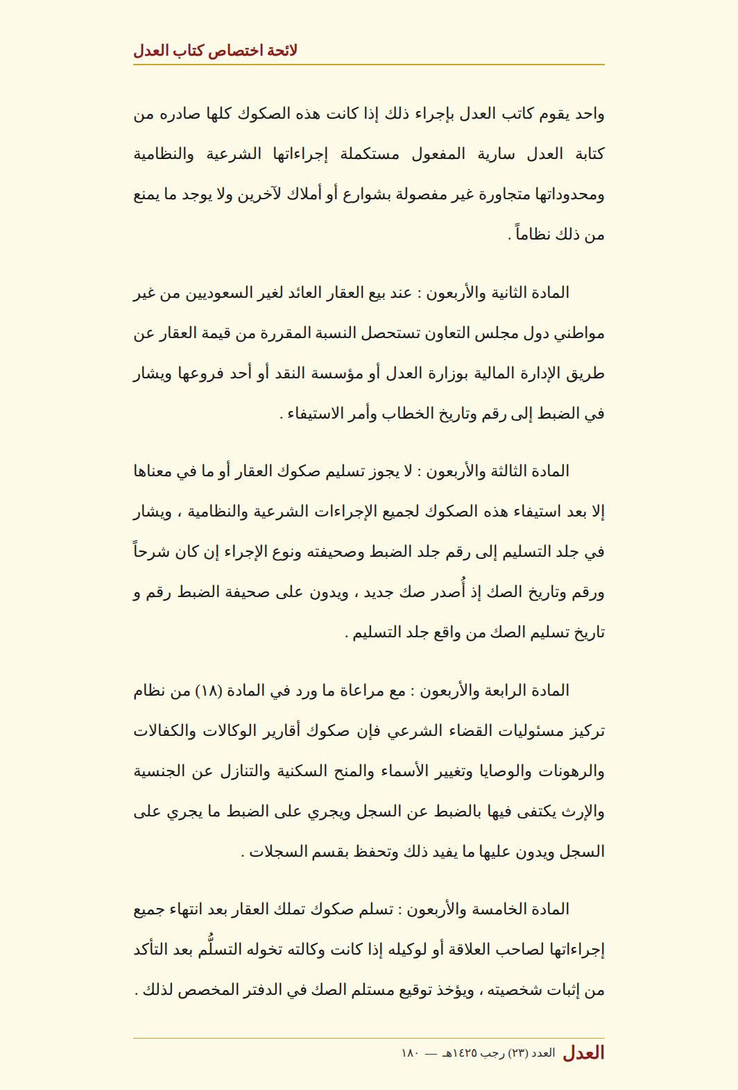لائحة اختصاص كتاب العدل
واحد يقوم كاتب العدل بإجراء ذلك إذا كانت هذه الصكوك كلها صادره من كتابة العدل سارية المفعول مستكملة إجراءاتها الشرعية والنظامية ومحدوداتها متجاورة غير مفصولة بشوارع أو أملاك لآخرين ولا يوجد ما يمنع من ذلك نظاماً .
المادة الثانية والأربعون : عند بيع العقار العائد لغير السعوديين من غير مواطني دول مجلس التعاون تستحصل النسبة المقررة من قيمة العقار عن طريق الإدارة المالية بوزارة العدل أو مؤسسة النقد أو أحد فروعها ويشار في الضبط إلى رقم وتاريخ الخطاب وأمر الاستيفاء .
المادة الثالثة والأربعون : لا يجوز تسليم صكوك العقار أو ما في معناها إلا بعد استيفاء هذه الصكوك لجميع الإجراءات الشرعية والنظامية ، ويشار في جلد التسليم إلى رقم جلد الضبط وصحيفته ونوع الإجراء إن كان شرحاً ورقم وتاريخ الصك إذ أُصدر صك جديد ، ويدون على صحيفة الضبط رقم و تاريخ تسليم الصك من واقع جلد التسليم .
المادة الرابعة والأربعون : مع مراعاة ما ورد في المادة (١٨) من نظام تركيز مسئوليات القضاء الشرعي فإن صكوك أقارير الوكالات والكفالات والرهونات والوصايا وتغيير الأسماء والمنح السكنية والتنازل عن الجنسية والإرث يكتفى فيها بالضبط عن السجل ويجري على الضبط ما يجري على السجل ويدون عليها ما يفيد ذلك وتحفظ بقسم السجلات .
المادة الخامسة والأربعون : تسلم صكوك تملك العقار بعد انتهاء جميع إجراءاتها لصاحب العلاقة أو لوكيله إذا كانت وكالته تخوله التسلُّم بعد التأكد من إثبات شخصيته ، ويؤخذ توقيع مستلم الصك في الدفتر المخصص لذلك .
العدل العدد (٢٣) رجب ١٤٢٥هـ — ١٨٠